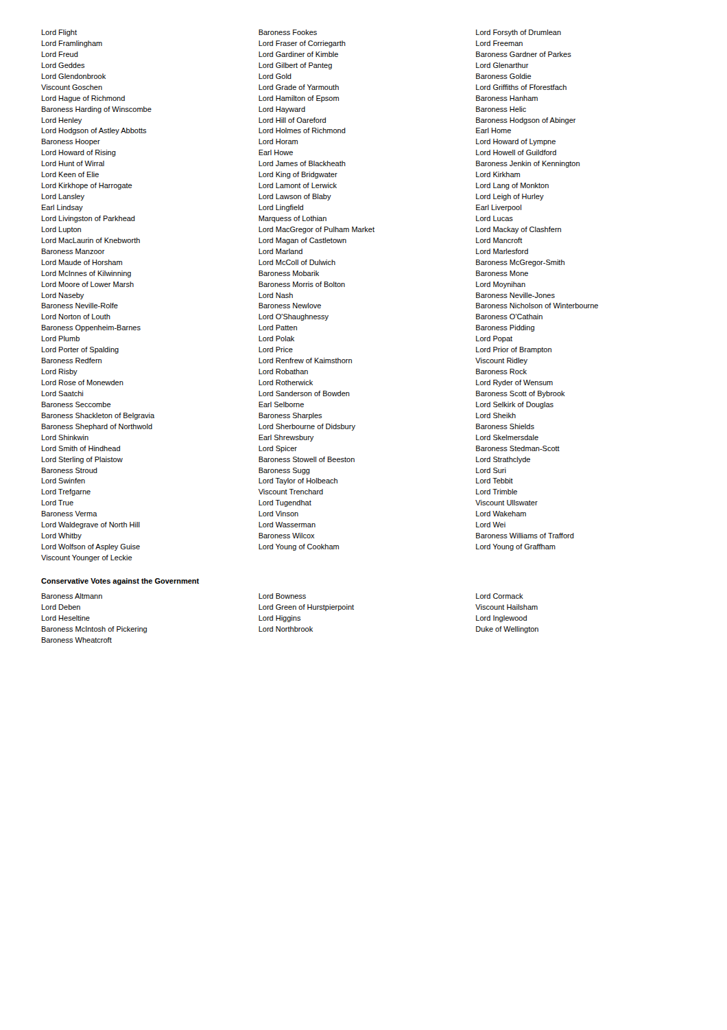Lord Flight Baroness Fookes Lord Forsyth of Drumlean Lord Framlingham Lord Fraser of Corriegarth Lord Freeman Lord Freud Lord Gardiner of Kimble Baroness Gardner of Parkes Lord Geddes Lord Gilbert of Panteg Lord Glenarthur Lord Glendonbrook Lord Gold Baroness Goldie Viscount Goschen Lord Grade of Yarmouth Lord Griffiths of Fforestfach Lord Hague of Richmond Lord Hamilton of Epsom Baroness Hanham Baroness Harding of Winscombe Lord Hayward Baroness Helic Lord Henley Lord Hill of Oareford Baroness Hodgson of Abinger Lord Hodgson of Astley Abbotts Lord Holmes of Richmond Earl Home Baroness Hooper Lord Horam Lord Howard of Lympne Lord Howard of Rising Earl Howe Lord Howell of Guildford Lord Hunt of Wirral Lord James of Blackheath Baroness Jenkin of Kennington Lord Keen of Elie Lord King of Bridgwater Lord Kirkham Lord Kirkhope of Harrogate Lord Lamont of Lerwick Lord Lang of Monkton Lord Lansley Lord Lawson of Blaby Lord Leigh of Hurley Earl Lindsay Lord Lingfield Earl Liverpool Lord Livingston of Parkhead Marquess of Lothian Lord Lucas Lord Lupton Lord MacGregor of Pulham Market Lord Mackay of Clashfern Lord MacLaurin of Knebworth Lord Magan of Castletown Lord Mancroft Baroness Manzoor Lord Marland Lord Marlesford Lord Maude of Horsham Lord McColl of Dulwich Baroness McGregor-Smith Lord McInnes of Kilwinning Baroness Mobarik Baroness Mone Lord Moore of Lower Marsh Baroness Morris of Bolton Lord Moynihan Lord Naseby Lord Nash Baroness Neville-Jones Baroness Neville-Rolfe Baroness Newlove Baroness Nicholson of Winterbourne Lord Norton of Louth Lord O'Shaughnessy Baroness O'Cathain Baroness Oppenheim-Barnes Lord Patten Baroness Pidding Lord Plumb Lord Polak Lord Popat Lord Porter of Spalding Lord Price Lord Prior of Brampton Baroness Redfern Lord Renfrew of Kaimsthorn Viscount Ridley Lord Risby Lord Robathan Baroness Rock Lord Rose of Monewden Lord Rotherwick Lord Ryder of Wensum Lord Saatchi Lord Sanderson of Bowden Baroness Scott of Bybrook Baroness Seccombe Earl Selborne Lord Selkirk of Douglas Baroness Shackleton of Belgravia Baroness Sharples Lord Sheikh Baroness Shephard of Northwold Lord Sherbourne of Didsbury Baroness Shields Lord Shinkwin Earl Shrewsbury Lord Skelmersdale Lord Smith of Hindhead Lord Spicer Baroness Stedman-Scott Lord Sterling of Plaistow Baroness Stowell of Beeston Lord Strathclyde Baroness Stroud Baroness Sugg Lord Suri Lord Swinfen Lord Taylor of Holbeach Lord Tebbit Lord Trefgarne Viscount Trenchard Lord Trimble Lord True Lord Tugendhat Viscount Ullswater Baroness Verma Lord Vinson Lord Wakeham Lord Waldegrave of North Hill Lord Wasserman Lord Wei Lord Whitby Baroness Wilcox Baroness Williams of Trafford Lord Wolfson of Aspley Guise Lord Young of Cookham Lord Young of Graffham Viscount Younger of Leckie
Conservative Votes against the Government
Baroness Altmann Lord Bowness Lord Cormack Lord Deben Lord Green of Hurstpierpoint Viscount Hailsham Lord Heseltine Lord Higgins Lord Inglewood Baroness McIntosh of Pickering Lord Northbrook Duke of Wellington Baroness Wheatcroft